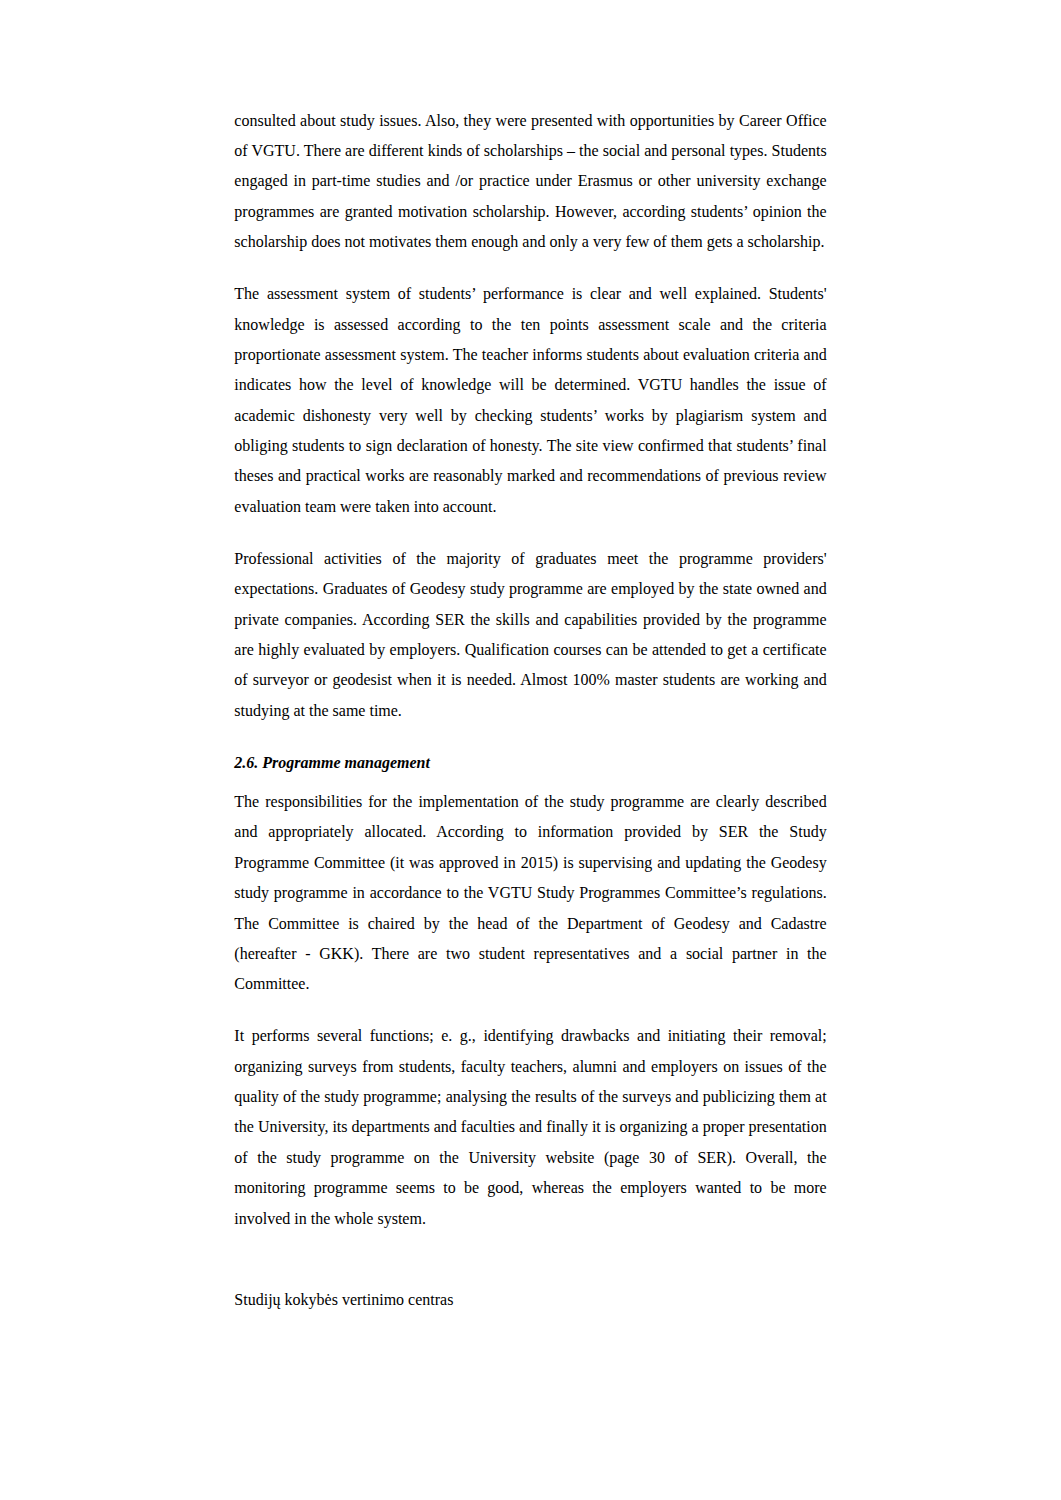consulted about study issues. Also, they were presented with opportunities by Career Office of VGTU. There are different kinds of scholarships – the social and personal types. Students engaged in part-time studies and /or practice under Erasmus or other university exchange programmes are granted motivation scholarship. However, according students’ opinion the scholarship does not motivates them enough and only a very few of them gets a scholarship.
The assessment system of students’ performance is clear and well explained. Students' knowledge is assessed according to the ten points assessment scale and the criteria proportionate assessment system. The teacher informs students about evaluation criteria and indicates how the level of knowledge will be determined. VGTU handles the issue of academic dishonesty very well by checking students’ works by plagiarism system and obliging students to sign declaration of honesty. The site view confirmed that students’ final theses and practical works are reasonably marked and recommendations of previous review evaluation team were taken into account.
Professional activities of the majority of graduates meet the programme providers' expectations. Graduates of Geodesy study programme are employed by the state owned and private companies. According SER the skills and capabilities provided by the programme are highly evaluated by employers. Qualification courses can be attended to get a certificate of surveyor or geodesist when it is needed. Almost 100% master students are working and studying at the same time.
2.6. Programme management
The responsibilities for the implementation of the study programme are clearly described and appropriately allocated. According to information provided by SER the Study Programme Committee (it was approved in 2015) is supervising and updating the Geodesy study programme in accordance to the VGTU Study Programmes Committee’s regulations. The Committee is chaired by the head of the Department of Geodesy and Cadastre (hereafter - GKK). There are two student representatives and a social partner in the Committee.
It performs several functions; e. g., identifying drawbacks and initiating their removal; organizing surveys from students, faculty teachers, alumni and employers on issues of the quality of the study programme; analysing the results of the surveys and publicizing them at the University, its departments and faculties and finally it is organizing a proper presentation of the study programme on the University website (page 30 of SER). Overall, the monitoring programme seems to be good, whereas the employers wanted to be more involved in the whole system.
Studijų kokybės vertinimo centras